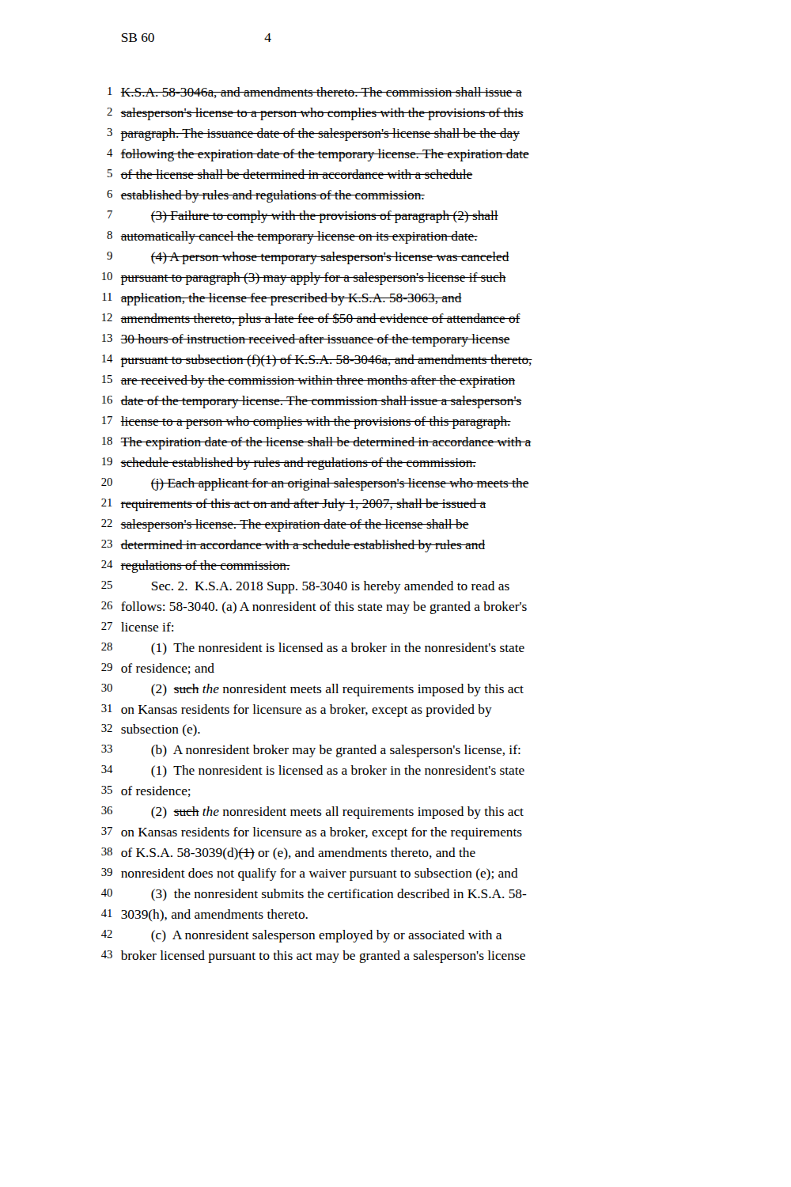SB 60 4
K.S.A. 58-3046a, and amendments thereto. The commission shall issue a
salesperson's license to a person who complies with the provisions of this
paragraph. The issuance date of the salesperson's license shall be the day
following the expiration date of the temporary license. The expiration date
of the license shall be determined in accordance with a schedule
established by rules and regulations of the commission.
(3) Failure to comply with the provisions of paragraph (2) shall
automatically cancel the temporary license on its expiration date.
(4) A person whose temporary salesperson's license was canceled
pursuant to paragraph (3) may apply for a salesperson's license if such
application, the license fee prescribed by K.S.A. 58-3063, and
amendments thereto, plus a late fee of $50 and evidence of attendance of
30 hours of instruction received after issuance of the temporary license
pursuant to subsection (f)(1) of K.S.A. 58-3046a, and amendments thereto,
are received by the commission within three months after the expiration
date of the temporary license. The commission shall issue a salesperson's
license to a person who complies with the provisions of this paragraph.
The expiration date of the license shall be determined in accordance with a
schedule established by rules and regulations of the commission.
(j) Each applicant for an original salesperson's license who meets the
requirements of this act on and after July 1, 2007, shall be issued a
salesperson's license. The expiration date of the license shall be
determined in accordance with a schedule established by rules and
regulations of the commission.
Sec. 2. K.S.A. 2018 Supp. 58-3040 is hereby amended to read as
follows: 58-3040. (a) A nonresident of this state may be granted a broker's
license if:
(1) The nonresident is licensed as a broker in the nonresident's state
of residence; and
(2) such the nonresident meets all requirements imposed by this act
on Kansas residents for licensure as a broker, except as provided by
subsection (e).
(b) A nonresident broker may be granted a salesperson's license, if:
(1) The nonresident is licensed as a broker in the nonresident's state
of residence;
(2) such the nonresident meets all requirements imposed by this act
on Kansas residents for licensure as a broker, except for the requirements
of K.S.A. 58-3039(d)(1) or (e), and amendments thereto, and the
nonresident does not qualify for a waiver pursuant to subsection (e); and
(3) the nonresident submits the certification described in K.S.A. 58-
3039(h), and amendments thereto.
(c) A nonresident salesperson employed by or associated with a
broker licensed pursuant to this act may be granted a salesperson's license